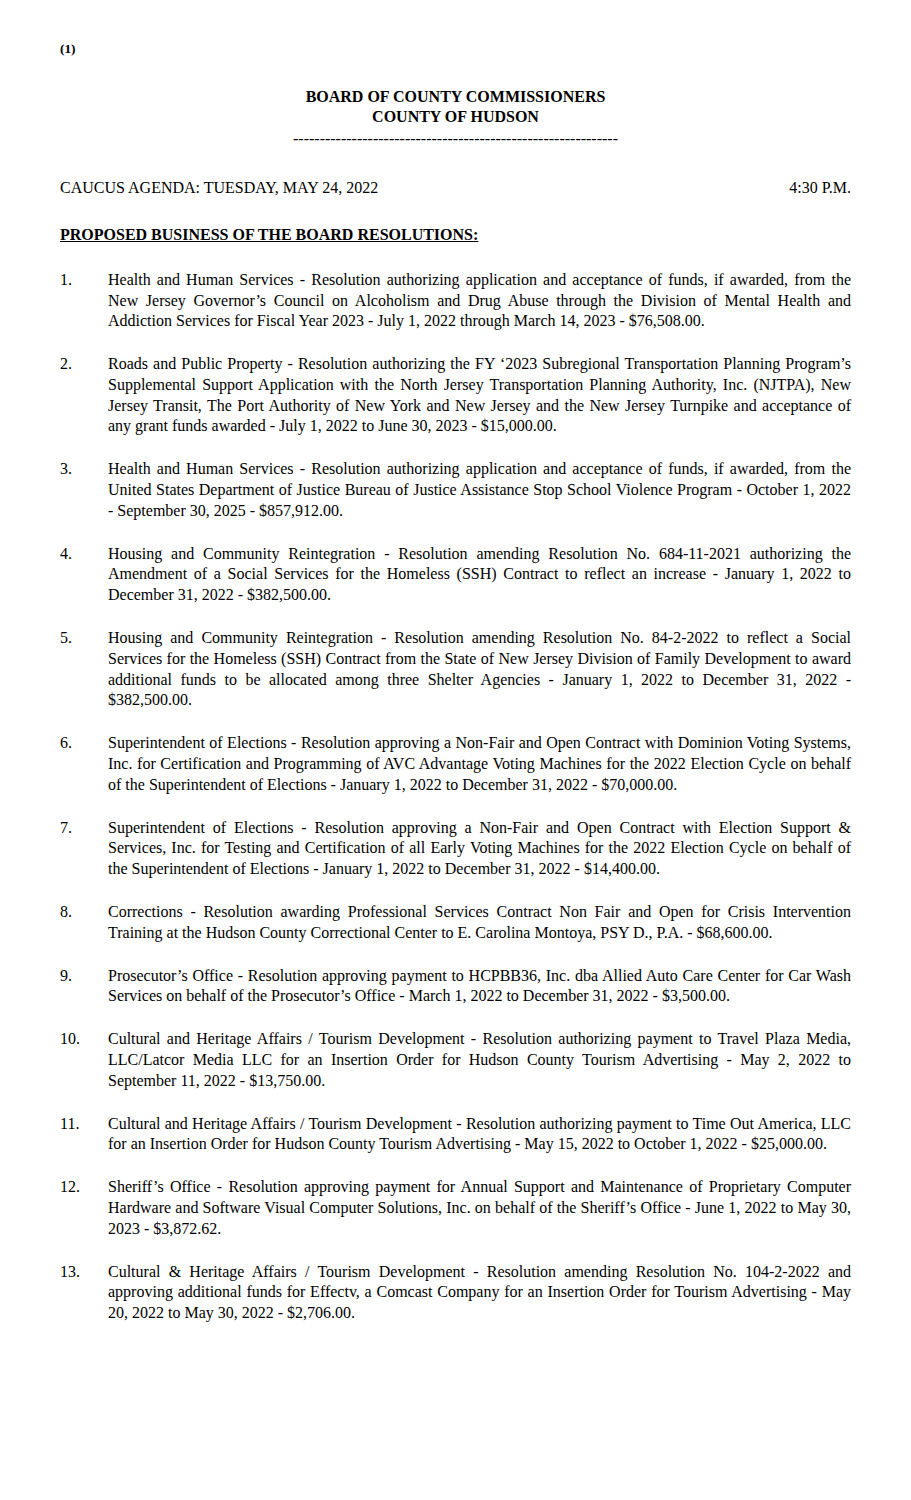(1)
BOARD OF COUNTY COMMISSIONERS
COUNTY OF HUDSON
-------------------------------------------------------------
CAUCUS AGENDA: TUESDAY, MAY 24, 2022 4:30 P.M.
PROPOSED BUSINESS OF THE BOARD RESOLUTIONS:
1. Health and Human Services - Resolution authorizing application and acceptance of funds, if awarded, from the New Jersey Governor’s Council on Alcoholism and Drug Abuse through the Division of Mental Health and Addiction Services for Fiscal Year 2023 - July 1, 2022 through March 14, 2023 - $76,508.00.
2. Roads and Public Property - Resolution authorizing the FY ‘2023 Subregional Transportation Planning Program’s Supplemental Support Application with the North Jersey Transportation Planning Authority, Inc. (NJTPA), New Jersey Transit, The Port Authority of New York and New Jersey and the New Jersey Turnpike and acceptance of any grant funds awarded - July 1, 2022 to June 30, 2023 - $15,000.00.
3. Health and Human Services - Resolution authorizing application and acceptance of funds, if awarded, from the United States Department of Justice Bureau of Justice Assistance Stop School Violence Program - October 1, 2022 - September 30, 2025 - $857,912.00.
4. Housing and Community Reintegration - Resolution amending Resolution No. 684-11-2021 authorizing the Amendment of a Social Services for the Homeless (SSH) Contract to reflect an increase - January 1, 2022 to December 31, 2022 - $382,500.00.
5. Housing and Community Reintegration - Resolution amending Resolution No. 84-2-2022 to reflect a Social Services for the Homeless (SSH) Contract from the State of New Jersey Division of Family Development to award additional funds to be allocated among three Shelter Agencies - January 1, 2022 to December 31, 2022 - $382,500.00.
6. Superintendent of Elections - Resolution approving a Non-Fair and Open Contract with Dominion Voting Systems, Inc. for Certification and Programming of AVC Advantage Voting Machines for the 2022 Election Cycle on behalf of the Superintendent of Elections - January 1, 2022 to December 31, 2022 - $70,000.00.
7. Superintendent of Elections - Resolution approving a Non-Fair and Open Contract with Election Support & Services, Inc. for Testing and Certification of all Early Voting Machines for the 2022 Election Cycle on behalf of the Superintendent of Elections - January 1, 2022 to December 31, 2022 - $14,400.00.
8. Corrections - Resolution awarding Professional Services Contract Non Fair and Open for Crisis Intervention Training at the Hudson County Correctional Center to E. Carolina Montoya, PSY D., P.A. - $68,600.00.
9. Prosecutor’s Office - Resolution approving payment to HCPBB36, Inc. dba Allied Auto Care Center for Car Wash Services on behalf of the Prosecutor’s Office - March 1, 2022 to December 31, 2022 - $3,500.00.
10. Cultural and Heritage Affairs / Tourism Development - Resolution authorizing payment to Travel Plaza Media, LLC/Latcor Media LLC for an Insertion Order for Hudson County Tourism Advertising - May 2, 2022 to September 11, 2022 - $13,750.00.
11. Cultural and Heritage Affairs / Tourism Development - Resolution authorizing payment to Time Out America, LLC for an Insertion Order for Hudson County Tourism Advertising - May 15, 2022 to October 1, 2022 - $25,000.00.
12. Sheriff’s Office - Resolution approving payment for Annual Support and Maintenance of Proprietary Computer Hardware and Software Visual Computer Solutions, Inc. on behalf of the Sheriff’s Office - June 1, 2022 to May 30, 2023 - $3,872.62.
13. Cultural & Heritage Affairs / Tourism Development - Resolution amending Resolution No. 104-2-2022 and approving additional funds for Effectv, a Comcast Company for an Insertion Order for Tourism Advertising - May 20, 2022 to May 30, 2022 - $2,706.00.